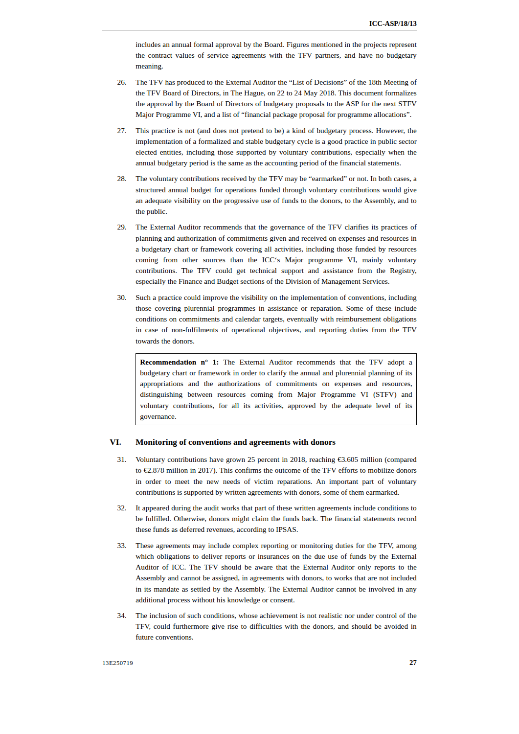ICC-ASP/18/13
includes an annual formal approval by the Board. Figures mentioned in the projects represent the contract values of service agreements with the TFV partners, and have no budgetary meaning.
26. The TFV has produced to the External Auditor the “List of Decisions” of the 18th Meeting of the TFV Board of Directors, in The Hague, on 22 to 24 May 2018. This document formalizes the approval by the Board of Directors of budgetary proposals to the ASP for the next STFV Major Programme VI, and a list of “financial package proposal for programme allocations”.
27. This practice is not (and does not pretend to be) a kind of budgetary process. However, the implementation of a formalized and stable budgetary cycle is a good practice in public sector elected entities, including those supported by voluntary contributions, especially when the annual budgetary period is the same as the accounting period of the financial statements.
28. The voluntary contributions received by the TFV may be “earmarked” or not. In both cases, a structured annual budget for operations funded through voluntary contributions would give an adequate visibility on the progressive use of funds to the donors, to the Assembly, and to the public.
29. The External Auditor recommends that the governance of the TFV clarifies its practices of planning and authorization of commitments given and received on expenses and resources in a budgetary chart or framework covering all activities, including those funded by resources coming from other sources than the ICC‘s Major programme VI, mainly voluntary contributions. The TFV could get technical support and assistance from the Registry, especially the Finance and Budget sections of the Division of Management Services.
30. Such a practice could improve the visibility on the implementation of conventions, including those covering plurennial programmes in assistance or reparation. Some of these include conditions on commitments and calendar targets, eventually with reimbursement obligations in case of non-fulfilments of operational objectives, and reporting duties from the TFV towards the donors.
Recommendation n° 1: The External Auditor recommends that the TFV adopt a budgetary chart or framework in order to clarify the annual and plurennial planning of its appropriations and the authorizations of commitments on expenses and resources, distinguishing between resources coming from Major Programme VI (STFV) and voluntary contributions, for all its activities, approved by the adequate level of its governance.
VI. Monitoring of conventions and agreements with donors
31. Voluntary contributions have grown 25 percent in 2018, reaching €3.605 million (compared to €2.878 million in 2017). This confirms the outcome of the TFV efforts to mobilize donors in order to meet the new needs of victim reparations. An important part of voluntary contributions is supported by written agreements with donors, some of them earmarked.
32. It appeared during the audit works that part of these written agreements include conditions to be fulfilled. Otherwise, donors might claim the funds back. The financial statements record these funds as deferred revenues, according to IPSAS.
33. These agreements may include complex reporting or monitoring duties for the TFV, among which obligations to deliver reports or insurances on the due use of funds by the External Auditor of ICC. The TFV should be aware that the External Auditor only reports to the Assembly and cannot be assigned, in agreements with donors, to works that are not included in its mandate as settled by the Assembly. The External Auditor cannot be involved in any additional process without his knowledge or consent.
34. The inclusion of such conditions, whose achievement is not realistic nor under control of the TFV, could furthermore give rise to difficulties with the donors, and should be avoided in future conventions.
13E250719 27